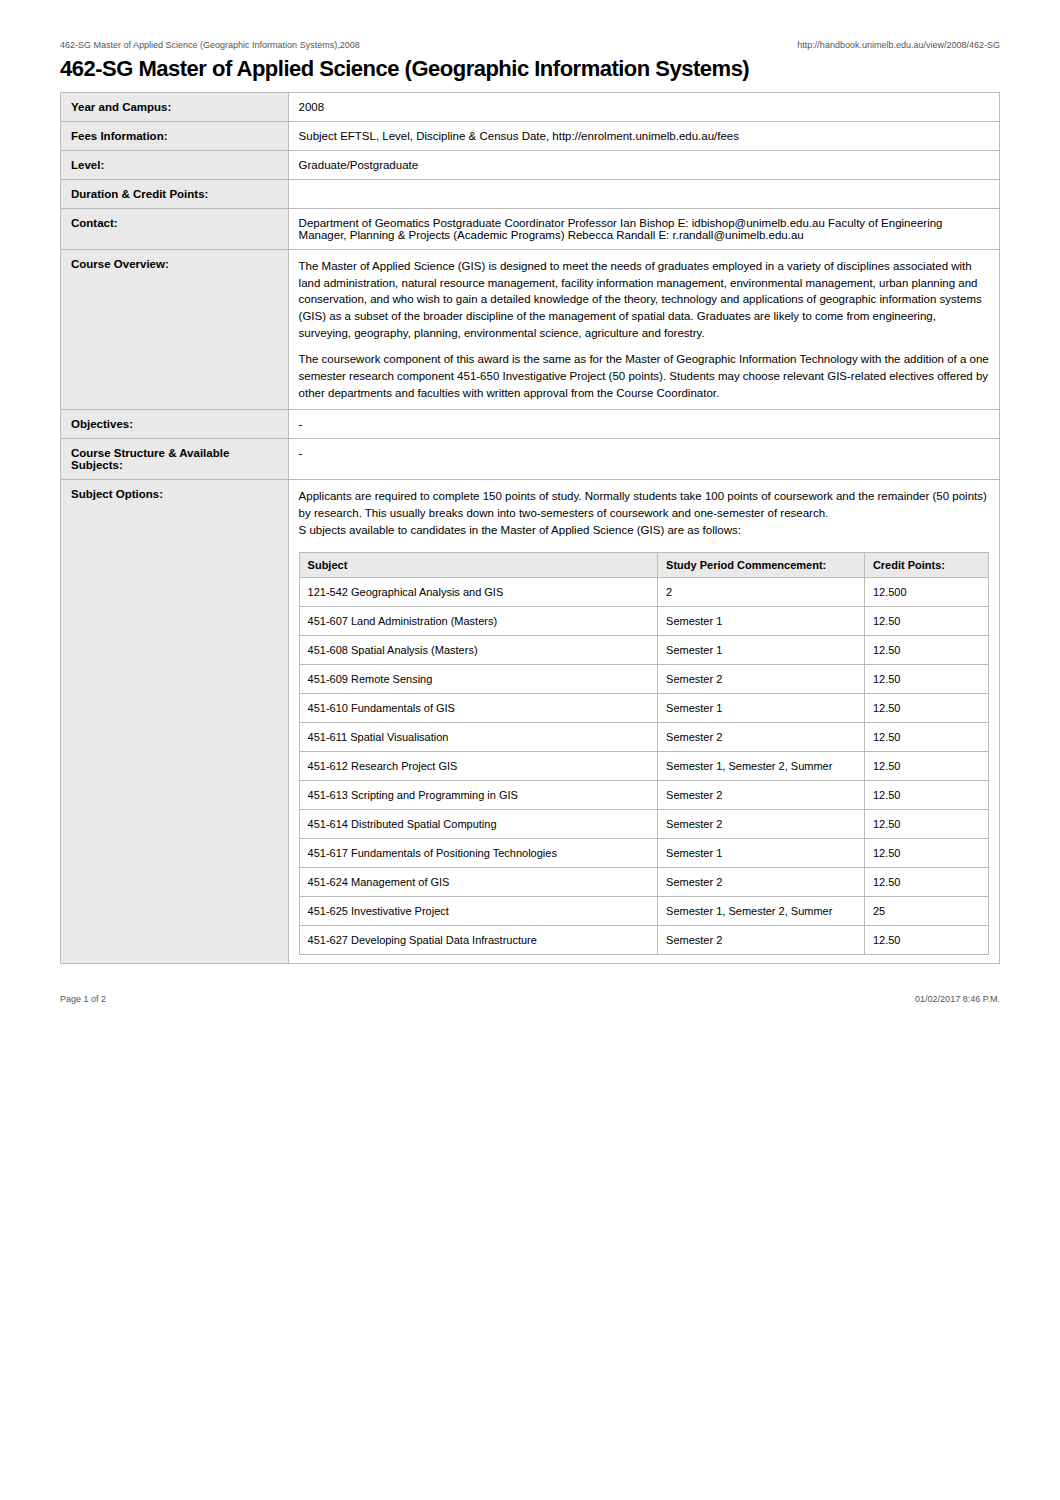462-SG Master of Applied Science (Geographic Information Systems),2008 http://handbook.unimelb.edu.au/view/2008/462-SG
462-SG Master of Applied Science (Geographic Information Systems)
| Year and Campus: | 2008 |
| Fees Information: | Subject EFTSL, Level, Discipline & Census Date, http://enrolment.unimelb.edu.au/fees |
| Level: | Graduate/Postgraduate |
| Duration & Credit Points: | |
| Contact: | Department of Geomatics Postgraduate Coordinator Professor Ian Bishop E: idbishop@unimelb.edu.au Faculty of Engineering Manager, Planning & Projects (Academic Programs) Rebecca Randall E: r.randall@unimelb.edu.au |
| Course Overview: | The Master of Applied Science (GIS) is designed to meet the needs of graduates employed in a variety of disciplines associated with land administration, natural resource management, facility information management, environmental management, urban planning and conservation, and who wish to gain a detailed knowledge of the theory, technology and applications of geographic information systems (GIS) as a subset of the broader discipline of the management of spatial data. Graduates are likely to come from engineering, surveying, geography, planning, environmental science, agriculture and forestry. The coursework component of this award is the same as for the Master of Geographic Information Technology with the addition of a one semester research component 451-650 Investigative Project (50 points). Students may choose relevant GIS-related electives offered by other departments and faculties with written approval from the Course Coordinator. |
| Objectives: | - |
| Course Structure & Available Subjects: | - |
| Subject Options: | Applicants are required to complete 150 points of study. Normally students take 100 points of coursework and the remainder (50 points) by research. This usually breaks down into two-semesters of coursework and one-semester of research. S ubjects available to candidates in the Master of Applied Science (GIS) are as follows: / Subject / Study Period Commencement: / Credit Points: / / --- / --- / --- / / 121-542 Geographical Analysis and GIS / 2 / 12.500 / / 451-607 Land Administration (Masters) / Semester 1 / 12.50 / / 451-608 Spatial Analysis (Masters) / Semester 1 / 12.50 / / 451-609 Remote Sensing / Semester 2 / 12.50 / / 451-610 Fundamentals of GIS / Semester 1 / 12.50 / / 451-611 Spatial Visualisation / Semester 2 / 12.50 / / 451-612 Research Project GIS / Semester 1, Semester 2, Summer / 12.50 / / 451-613 Scripting and Programming in GIS / Semester 2 / 12.50 / / 451-614 Distributed Spatial Computing / Semester 2 / 12.50 / / 451-617 Fundamentals of Positioning Technologies / Semester 1 / 12.50 / / 451-624 Management of GIS / Semester 2 / 12.50 / / 451-625 Investivative Project / Semester 1, Semester 2, Summer / 25 / / 451-627 Developing Spatial Data Infrastructure / Semester 2 / 12.50 / |
Page 1 of 2 01/02/2017 8:46 P.M.